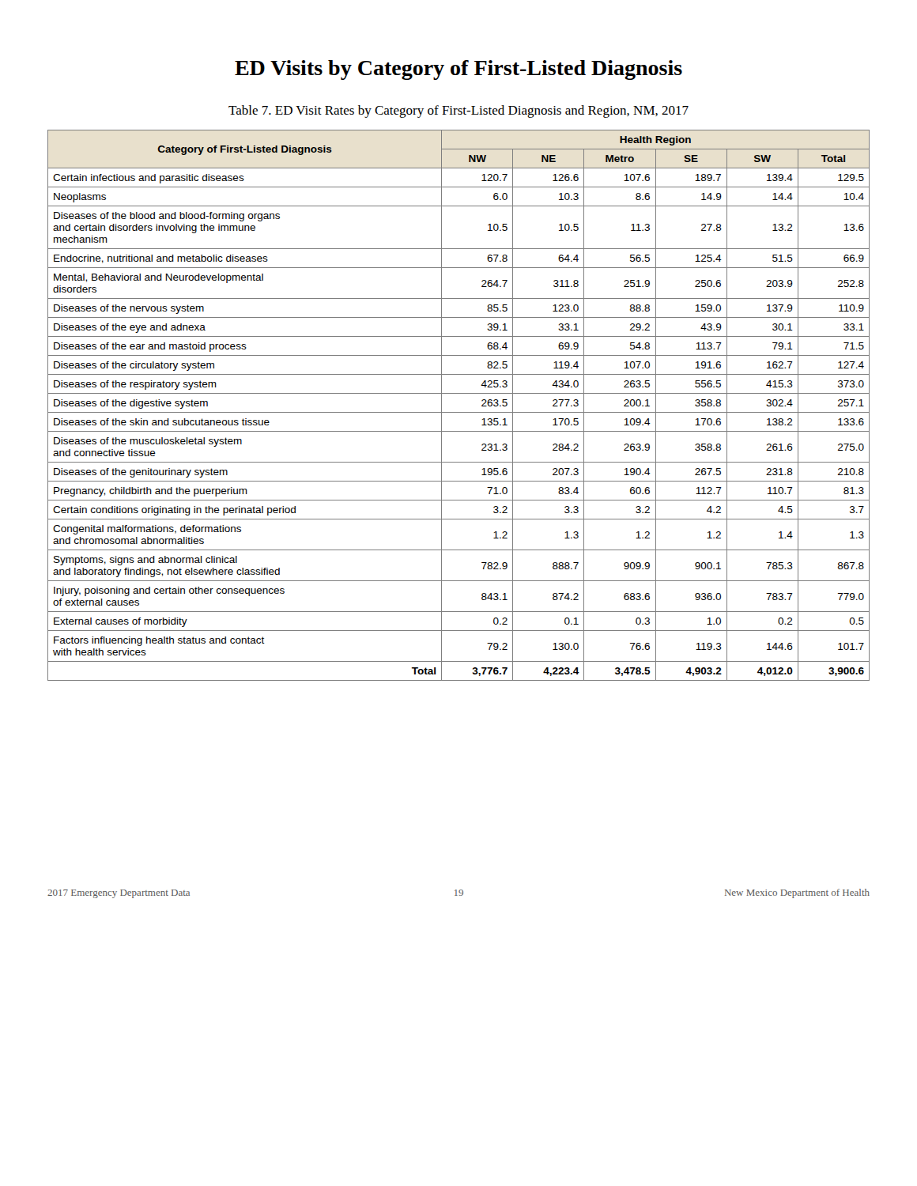ED Visits by Category of First-Listed Diagnosis
Table 7. ED Visit Rates by Category of First-Listed Diagnosis and Region, NM, 2017
| Category of First-Listed Diagnosis | Health Region |
| --- | --- |
| NW | NE | Metro | SE | SW | Total |
| Certain infectious and parasitic diseases | 120.7 | 126.6 | 107.6 | 189.7 | 139.4 | 129.5 |
| Neoplasms | 6.0 | 10.3 | 8.6 | 14.9 | 14.4 | 10.4 |
| Diseases of the blood and blood-forming organs and certain disorders involving the immune mechanism | 10.5 | 10.5 | 11.3 | 27.8 | 13.2 | 13.6 |
| Endocrine, nutritional and metabolic diseases | 67.8 | 64.4 | 56.5 | 125.4 | 51.5 | 66.9 |
| Mental, Behavioral and Neurodevelopmental disorders | 264.7 | 311.8 | 251.9 | 250.6 | 203.9 | 252.8 |
| Diseases of the nervous system | 85.5 | 123.0 | 88.8 | 159.0 | 137.9 | 110.9 |
| Diseases of the eye and adnexa | 39.1 | 33.1 | 29.2 | 43.9 | 30.1 | 33.1 |
| Diseases of the ear and mastoid process | 68.4 | 69.9 | 54.8 | 113.7 | 79.1 | 71.5 |
| Diseases of the circulatory system | 82.5 | 119.4 | 107.0 | 191.6 | 162.7 | 127.4 |
| Diseases of the respiratory system | 425.3 | 434.0 | 263.5 | 556.5 | 415.3 | 373.0 |
| Diseases of the digestive system | 263.5 | 277.3 | 200.1 | 358.8 | 302.4 | 257.1 |
| Diseases of the skin and subcutaneous tissue | 135.1 | 170.5 | 109.4 | 170.6 | 138.2 | 133.6 |
| Diseases of the musculoskeletal system and connective tissue | 231.3 | 284.2 | 263.9 | 358.8 | 261.6 | 275.0 |
| Diseases of the genitourinary system | 195.6 | 207.3 | 190.4 | 267.5 | 231.8 | 210.8 |
| Pregnancy, childbirth and the puerperium | 71.0 | 83.4 | 60.6 | 112.7 | 110.7 | 81.3 |
| Certain conditions originating in the perinatal period | 3.2 | 3.3 | 3.2 | 4.2 | 4.5 | 3.7 |
| Congenital malformations, deformations and chromosomal abnormalities | 1.2 | 1.3 | 1.2 | 1.2 | 1.4 | 1.3 |
| Symptoms, signs and abnormal clinical and laboratory findings, not elsewhere classified | 782.9 | 888.7 | 909.9 | 900.1 | 785.3 | 867.8 |
| Injury, poisoning and certain other consequences of external causes | 843.1 | 874.2 | 683.6 | 936.0 | 783.7 | 779.0 |
| External causes of morbidity | 0.2 | 0.1 | 0.3 | 1.0 | 0.2 | 0.5 |
| Factors influencing health status and contact with health services | 79.2 | 130.0 | 76.6 | 119.3 | 144.6 | 101.7 |
| Total | 3,776.7 | 4,223.4 | 3,478.5 | 4,903.2 | 4,012.0 | 3,900.6 |
2017 Emergency Department Data
19
New Mexico Department of Health